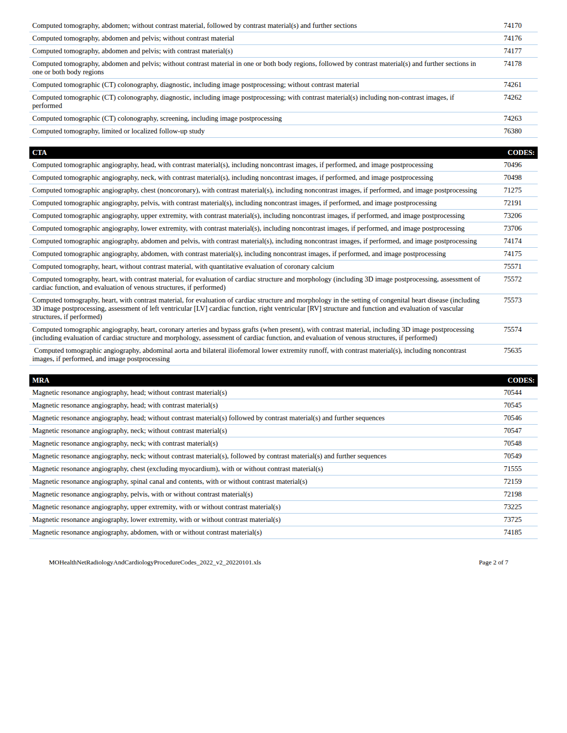| Computed tomography, abdomen; without contrast material, followed by contrast material(s) and further sections | 74170 |
| Computed tomography, abdomen and pelvis; without contrast material | 74176 |
| Computed tomography, abdomen and pelvis; with contrast material(s) | 74177 |
| Computed tomography, abdomen and pelvis; without contrast material in one or both body regions, followed by contrast material(s) and further sections in one or both body regions | 74178 |
| Computed tomographic (CT) colonography, diagnostic, including image postprocessing; without contrast material | 74261 |
| Computed tomographic (CT) colonography, diagnostic, including image postprocessing; with contrast material(s) including non-contrast images, if performed | 74262 |
| Computed tomographic (CT) colonography, screening, including image postprocessing | 74263 |
| Computed tomography, limited or localized follow-up study | 76380 |
| CTA | CODES: |
| Computed tomographic angiography, head, with contrast material(s), including noncontrast images, if performed, and image postprocessing | 70496 |
| Computed tomographic angiography, neck, with contrast material(s), including noncontrast images, if performed, and image postprocessing | 70498 |
| Computed tomographic angiography, chest (noncoronary), with contrast material(s), including noncontrast images, if performed, and image postprocessing | 71275 |
| Computed tomographic angiography, pelvis, with contrast material(s), including noncontrast images, if performed, and image postprocessing | 72191 |
| Computed tomographic angiography, upper extremity, with contrast material(s), including noncontrast images, if performed, and image postprocessing | 73206 |
| Computed tomographic angiography, lower extremity, with contrast material(s), including noncontrast images, if performed, and image postprocessing | 73706 |
| Computed tomographic angiography, abdomen and pelvis, with contrast material(s), including noncontrast images, if performed, and image postprocessing | 74174 |
| Computed tomographic angiography, abdomen, with contrast material(s), including noncontrast images, if performed, and image postprocessing | 74175 |
| Computed tomography, heart, without contrast material, with quantitative evaluation of coronary calcium | 75571 |
| Computed tomography, heart, with contrast material, for evaluation of cardiac structure and morphology (including 3D image postprocessing, assessment of cardiac function, and evaluation of venous structures, if performed) | 75572 |
| Computed tomography, heart, with contrast material, for evaluation of cardiac structure and morphology in the setting of congenital heart disease (including 3D image postprocessing, assessment of left ventricular [LV] cardiac function, right ventricular [RV] structure and function and evaluation of vascular structures, if performed) | 75573 |
| Computed tomographic angiography, heart, coronary arteries and bypass grafts (when present), with contrast material, including 3D image postprocessing (including evaluation of cardiac structure and morphology, assessment of cardiac function, and evaluation of venous structures, if performed) | 75574 |
| Computed tomographic angiography, abdominal aorta and bilateral iliofemoral lower extremity runoff, with contrast material(s), including noncontrast images, if performed, and image postprocessing | 75635 |
| MRA | CODES: |
| Magnetic resonance angiography, head; without contrast material(s) | 70544 |
| Magnetic resonance angiography, head; with contrast material(s) | 70545 |
| Magnetic resonance angiography, head; without contrast material(s) followed by contrast material(s) and further sequences | 70546 |
| Magnetic resonance angiography, neck; without contrast material(s) | 70547 |
| Magnetic resonance angiography, neck; with contrast material(s) | 70548 |
| Magnetic resonance angiography, neck; without contrast material(s), followed by contrast material(s) and further sequences | 70549 |
| Magnetic resonance angiography, chest (excluding myocardium), with or without contrast material(s) | 71555 |
| Magnetic resonance angiography, spinal canal and contents, with or without contrast material(s) | 72159 |
| Magnetic resonance angiography, pelvis, with or without contrast material(s) | 72198 |
| Magnetic resonance angiography, upper extremity, with or without contrast material(s) | 73225 |
| Magnetic resonance angiography, lower extremity, with or without contrast material(s) | 73725 |
| Magnetic resonance angiography, abdomen, with or without contrast material(s) | 74185 |
MOHealthNetRadiologyAndCardiologyProcedureCodes_2022_v2_20220101.xls Page 2 of 7